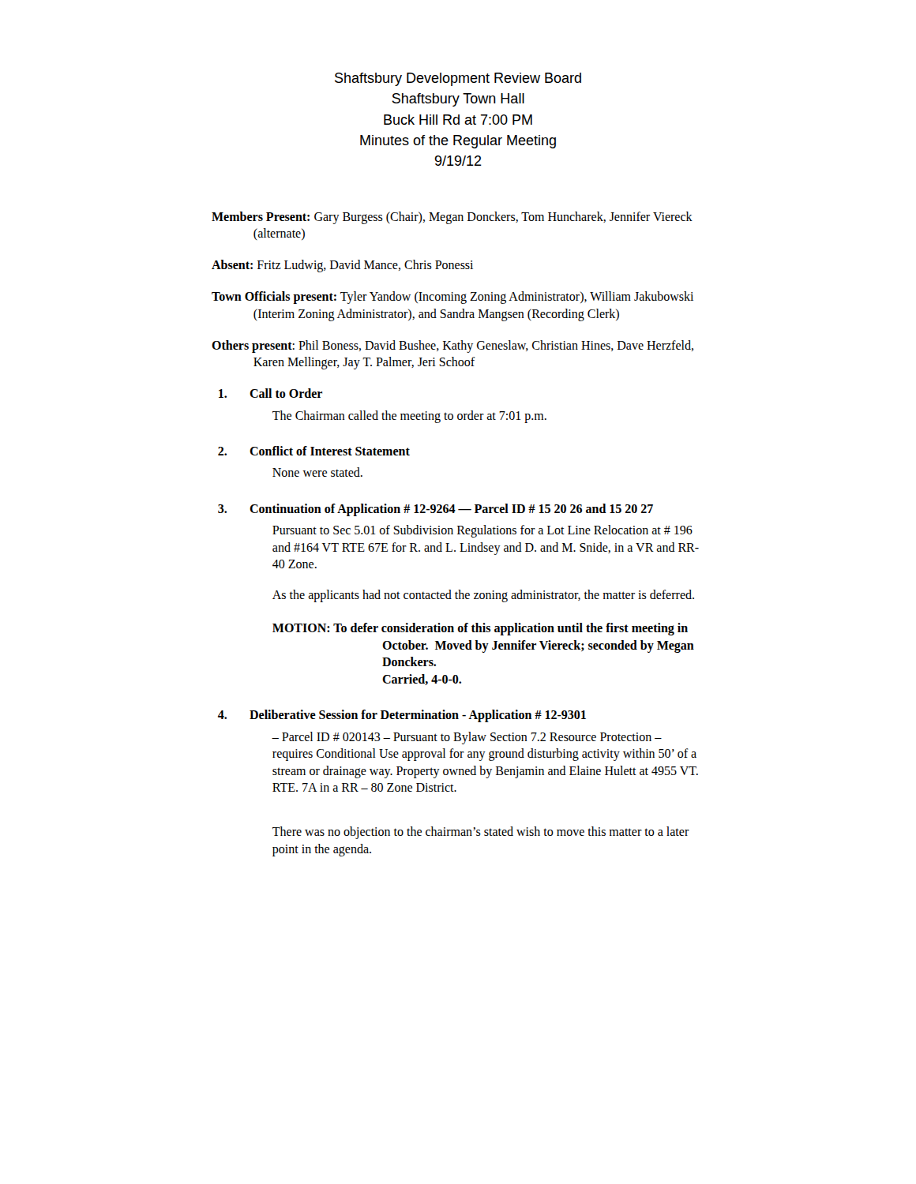Shaftsbury Development Review Board
Shaftsbury Town Hall
Buck Hill Rd at 7:00 PM
Minutes of the Regular Meeting
9/19/12
Members Present: Gary Burgess (Chair), Megan Donckers, Tom Huncharek, Jennifer Viereck (alternate)
Absent: Fritz Ludwig, David Mance, Chris Ponessi
Town Officials present: Tyler Yandow (Incoming Zoning Administrator), William Jakubowski (Interim Zoning Administrator), and Sandra Mangsen (Recording Clerk)
Others present: Phil Boness, David Bushee, Kathy Geneslaw, Christian Hines, Dave Herzfeld, Karen Mellinger, Jay T. Palmer, Jeri Schoof
Call to Order
The Chairman called the meeting to order at 7:01 p.m.
Conflict of Interest Statement
None were stated.
Continuation of Application # 12-9264 — Parcel ID # 15 20 26 and 15 20 27
Pursuant to Sec 5.01 of Subdivision Regulations for a Lot Line Relocation at # 196 and #164 VT RTE 67E for R. and L. Lindsey and D. and M. Snide, in a VR and RR-40 Zone.
As the applicants had not contacted the zoning administrator, the matter is deferred.
MOTION: To defer consideration of this application until the first meeting in October. Moved by Jennifer Viereck; seconded by Megan Donckers. Carried, 4-0-0.
Deliberative Session for Determination - Application # 12-9301
– Parcel ID # 020143 – Pursuant to Bylaw Section 7.2 Resource Protection – requires Conditional Use approval for any ground disturbing activity within 50’ of a stream or drainage way. Property owned by Benjamin and Elaine Hulett at 4955 VT. RTE. 7A in a RR – 80 Zone District.
There was no objection to the chairman’s stated wish to move this matter to a later point in the agenda.